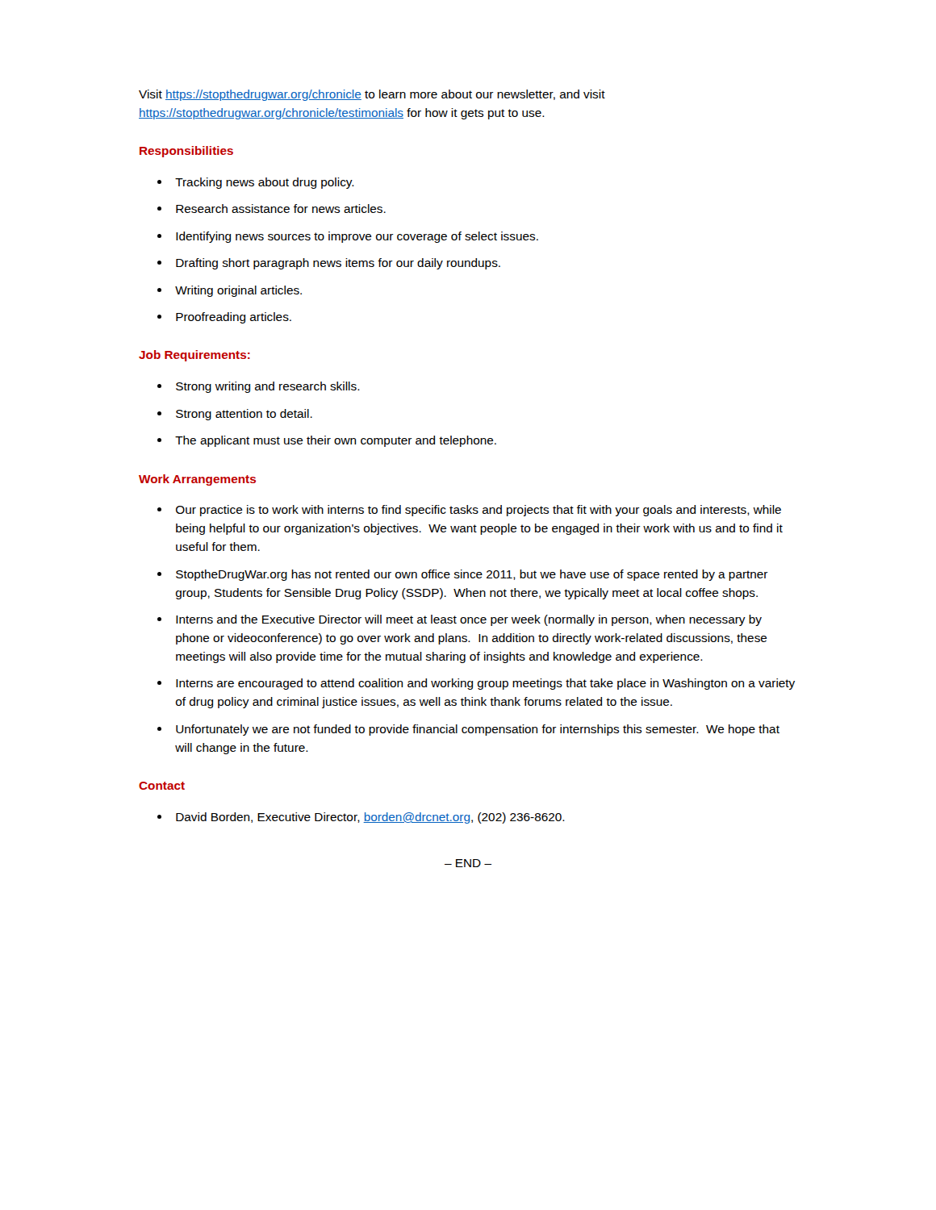Visit https://stopthedrugwar.org/chronicle to learn more about our newsletter, and visit https://stopthedrugwar.org/chronicle/testimonials for how it gets put to use.
Responsibilities
Tracking news about drug policy.
Research assistance for news articles.
Identifying news sources to improve our coverage of select issues.
Drafting short paragraph news items for our daily roundups.
Writing original articles.
Proofreading articles.
Job Requirements:
Strong writing and research skills.
Strong attention to detail.
The applicant must use their own computer and telephone.
Work Arrangements
Our practice is to work with interns to find specific tasks and projects that fit with your goals and interests, while being helpful to our organization's objectives. We want people to be engaged in their work with us and to find it useful for them.
StoptheDrugWar.org has not rented our own office since 2011, but we have use of space rented by a partner group, Students for Sensible Drug Policy (SSDP). When not there, we typically meet at local coffee shops.
Interns and the Executive Director will meet at least once per week (normally in person, when necessary by phone or videoconference) to go over work and plans. In addition to directly work-related discussions, these meetings will also provide time for the mutual sharing of insights and knowledge and experience.
Interns are encouraged to attend coalition and working group meetings that take place in Washington on a variety of drug policy and criminal justice issues, as well as think thank forums related to the issue.
Unfortunately we are not funded to provide financial compensation for internships this semester. We hope that will change in the future.
Contact
David Borden, Executive Director, borden@drcnet.org, (202) 236-8620.
– END –